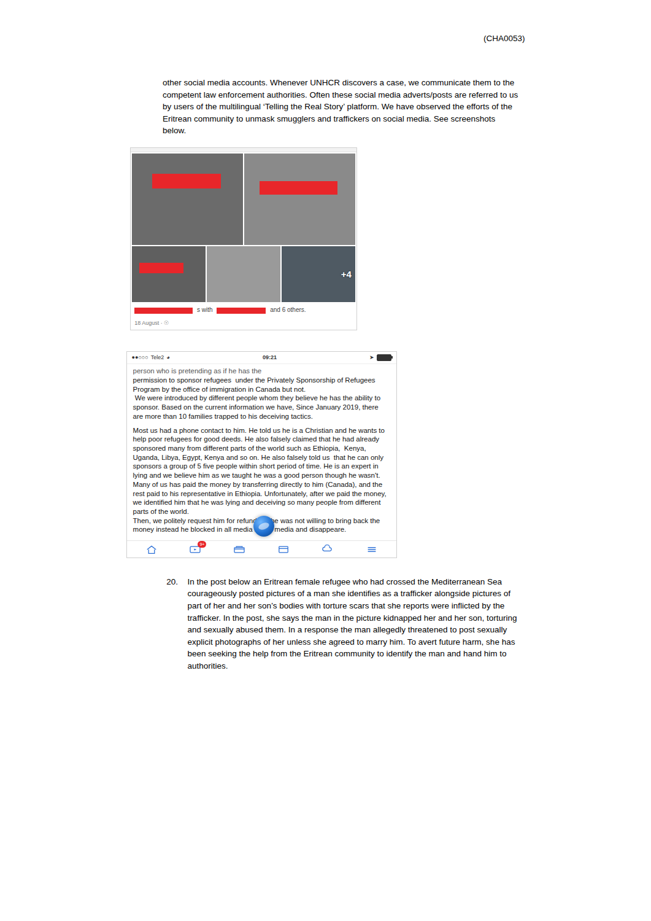(CHA0053)
other social media accounts. Whenever UNHCR discovers a case, we communicate them to the competent law enforcement authorities. Often these social media adverts/posts are referred to us by users of the multilingual ‘Telling the Real Story’ platform. We have observed the efforts of the Eritrean community to unmask smugglers and traffickers on social media. See screenshots below.
+4
s with and 6 others.
18 August · ☉
●●○○○ Tele2 ◕
09:21
➤
person who is pretending as if he has the
permission to sponsor refugees under the Privately Sponsorship of Refugees Program by the office of immigration in Canada but not.
We were introduced by different people whom they believe he has the ability to sponsor. Based on the current information we have, Since January 2019, there are more than 10 families trapped to his deceiving tactics.
Most us had a phone contact to him. He told us he is a Christian and he wants to help poor refugees for good deeds. He also falsely claimed that he had already sponsored many from different parts of the world such as Ethiopia, Kenya, Uganda, Libya, Egypt, Kenya and so on. He also falsely told us that he can only sponsors a group of 5 five people within short period of time. He is an expert in lying and we believe him as we taught he was a good person though he wasn't.
Many of us has paid the money by transferring directly to him (Canada), and the rest paid to his representative in Ethiopia. Unfortunately, after we paid the money, we identified him that he was lying and deceiving so many people from different parts of the world.
Then, we politely request him for refund but he was not willing to bring back the money instead he blocked in all media social media and disappeare.
9+
In the post below an Eritrean female refugee who had crossed the Mediterranean Sea courageously posted pictures of a man she identifies as a trafficker alongside pictures of part of her and her son’s bodies with torture scars that she reports were inflicted by the trafficker. In the post, she says the man in the picture kidnapped her and her son, torturing and sexually abused them. In a response the man allegedly threatened to post sexually explicit photographs of her unless she agreed to marry him. To avert future harm, she has been seeking the help from the Eritrean community to identify the man and hand him to authorities.